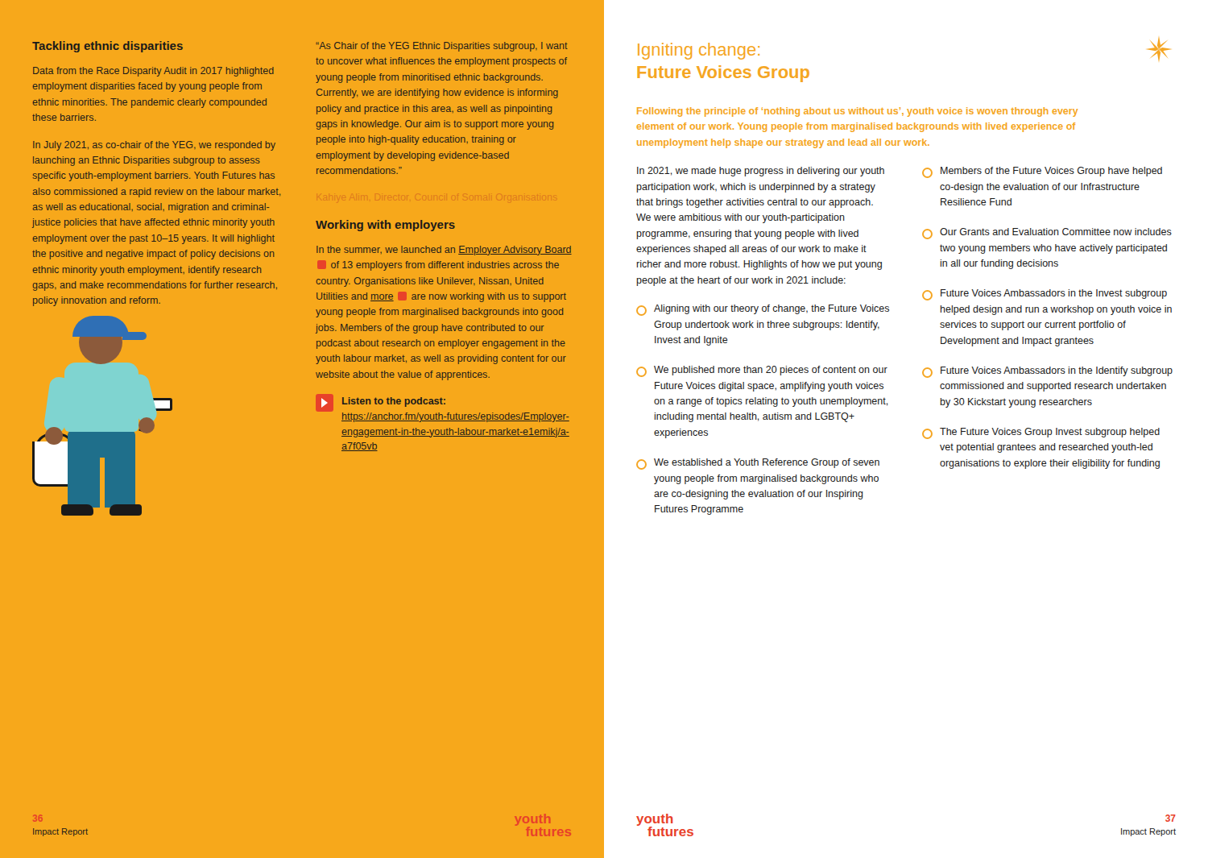Tackling ethnic disparities
Data from the Race Disparity Audit in 2017 highlighted employment disparities faced by young people from ethnic minorities. The pandemic clearly compounded these barriers.
In July 2021, as co-chair of the YEG, we responded by launching an Ethnic Disparities subgroup to assess specific youth-employment barriers. Youth Futures has also commissioned a rapid review on the labour market, as well as educational, social, migration and criminal-justice policies that have affected ethnic minority youth employment over the past 10–15 years. It will highlight the positive and negative impact of policy decisions on ethnic minority youth employment, identify research gaps, and make recommendations for further research, policy innovation and reform.
“As Chair of the YEG Ethnic Disparities subgroup, I want to uncover what influences the employment prospects of young people from minoritised ethnic backgrounds. Currently, we are identifying how evidence is informing policy and practice in this area, as well as pinpointing gaps in knowledge. Our aim is to support more young people into high-quality education, training or employment by developing evidence-based recommendations.”
Kahiye Alim, Director, Council of Somali Organisations
Working with employers
In the summer, we launched an Employer Advisory Board of 13 employers from different industries across the country. Organisations like Unilever, Nissan, United Utilities and more are now working with us to support young people from marginalised backgrounds into good jobs. Members of the group have contributed to our podcast about research on employer engagement in the youth labour market, as well as providing content for our website about the value of apprentices.
Listen to the podcast: https://anchor.fm/youth-futures/episodes/Employer-engagement-in-the-youth-labour-market-e1emikj/a-a7f05vb
36
Impact Report
youth futures
Igniting change:Future Voices Group
Following the principle of ‘nothing about us without us’, youth voice is woven through every element of our work. Young people from marginalised backgrounds with lived experience of unemployment help shape our strategy and lead all our work.
In 2021, we made huge progress in delivering our youth participation work, which is underpinned by a strategy that brings together activities central to our approach. We were ambitious with our youth-participation programme, ensuring that young people with lived experiences shaped all areas of our work to make it richer and more robust. Highlights of how we put young people at the heart of our work in 2021 include:
Aligning with our theory of change, the Future Voices Group undertook work in three subgroups: Identify, Invest and Ignite
We published more than 20 pieces of content on our Future Voices digital space, amplifying youth voices on a range of topics relating to youth unemployment, including mental health, autism and LGBTQ+ experiences
We established a Youth Reference Group of seven young people from marginalised backgrounds who are co-designing the evaluation of our Inspiring Futures Programme
Members of the Future Voices Group have helped co-design the evaluation of our Infrastructure Resilience Fund
Our Grants and Evaluation Committee now includes two young members who have actively participated in all our funding decisions
Future Voices Ambassadors in the Invest subgroup helped design and run a workshop on youth voice in services to support our current portfolio of Development and Impact grantees
Future Voices Ambassadors in the Identify subgroup commissioned and supported research undertaken by 30 Kickstart young researchers
The Future Voices Group Invest subgroup helped vet potential grantees and researched youth-led organisations to explore their eligibility for funding
youth futures
37
Impact Report